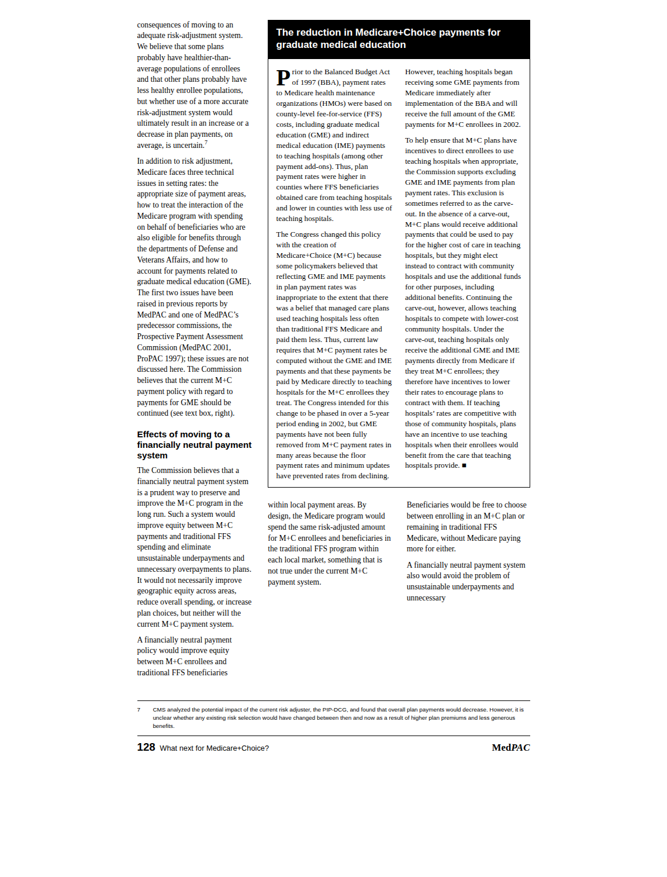consequences of moving to an adequate risk-adjustment system. We believe that some plans probably have healthier-than-average populations of enrollees and that other plans probably have less healthy enrollee populations, but whether use of a more accurate risk-adjustment system would ultimately result in an increase or a decrease in plan payments, on average, is uncertain.7
In addition to risk adjustment, Medicare faces three technical issues in setting rates: the appropriate size of payment areas, how to treat the interaction of the Medicare program with spending on behalf of beneficiaries who are also eligible for benefits through the departments of Defense and Veterans Affairs, and how to account for payments related to graduate medical education (GME). The first two issues have been raised in previous reports by MedPAC and one of MedPAC’s predecessor commissions, the Prospective Payment Assessment Commission (MedPAC 2001, ProPAC 1997); these issues are not discussed here. The Commission believes that the current M+C payment policy with regard to payments for GME should be continued (see text box, right).
Effects of moving to a financially neutral payment system
The Commission believes that a financially neutral payment system is a prudent way to preserve and improve the M+C program in the long run. Such a system would improve equity between M+C payments and traditional FFS spending and eliminate unsustainable underpayments and unnecessary overpayments to plans. It would not necessarily improve geographic equity across areas, reduce overall spending, or increase plan choices, but neither will the current M+C payment system.
A financially neutral payment policy would improve equity between M+C enrollees and traditional FFS beneficiaries
The reduction in Medicare+Choice payments for graduate medical education
Prior to the Balanced Budget Act of 1997 (BBA), payment rates to Medicare health maintenance organizations (HMOs) were based on county-level fee-for-service (FFS) costs, including graduate medical education (GME) and indirect medical education (IME) payments to teaching hospitals (among other payment add-ons). Thus, plan payment rates were higher in counties where FFS beneficiaries obtained care from teaching hospitals and lower in counties with less use of teaching hospitals.
The Congress changed this policy with the creation of Medicare+Choice (M+C) because some policymakers believed that reflecting GME and IME payments in plan payment rates was inappropriate to the extent that there was a belief that managed care plans used teaching hospitals less often than traditional FFS Medicare and paid them less. Thus, current law requires that M+C payment rates be computed without the GME and IME payments and that these payments be paid by Medicare directly to teaching hospitals for the M+C enrollees they treat. The Congress intended for this change to be phased in over a 5-year period ending in 2002, but GME payments have not been fully removed from M+C payment rates in many areas because the floor payment rates and minimum updates have prevented rates from declining.
However, teaching hospitals began receiving some GME payments from Medicare immediately after implementation of the BBA and will receive the full amount of the GME payments for M+C enrollees in 2002.
To help ensure that M+C plans have incentives to direct enrollees to use teaching hospitals when appropriate, the Commission supports excluding GME and IME payments from plan payment rates. This exclusion is sometimes referred to as the carve-out. In the absence of a carve-out, M+C plans would receive additional payments that could be used to pay for the higher cost of care in teaching hospitals, but they might elect instead to contract with community hospitals and use the additional funds for other purposes, including additional benefits. Continuing the carve-out, however, allows teaching hospitals to compete with lower-cost community hospitals. Under the carve-out, teaching hospitals only receive the additional GME and IME payments directly from Medicare if they treat M+C enrollees; they therefore have incentives to lower their rates to encourage plans to contract with them. If teaching hospitals’ rates are competitive with those of community hospitals, plans have an incentive to use teaching hospitals when their enrollees would benefit from the care that teaching hospitals provide. ■
within local payment areas. By design, the Medicare program would spend the same risk-adjusted amount for M+C enrollees and beneficiaries in the traditional FFS program within each local market, something that is not true under the current M+C payment system.
Beneficiaries would be free to choose between enrolling in an M+C plan or remaining in traditional FFS Medicare, without Medicare paying more for either.
A financially neutral payment system also would avoid the problem of unsustainable underpayments and unnecessary
7
CMS analyzed the potential impact of the current risk adjuster, the PIP-DCG, and found that overall plan payments would decrease. However, it is unclear whether any existing risk selection would have changed between then and now as a result of higher plan premiums and less generous benefits.
128 What next for Medicare+Choice?
Med PAC